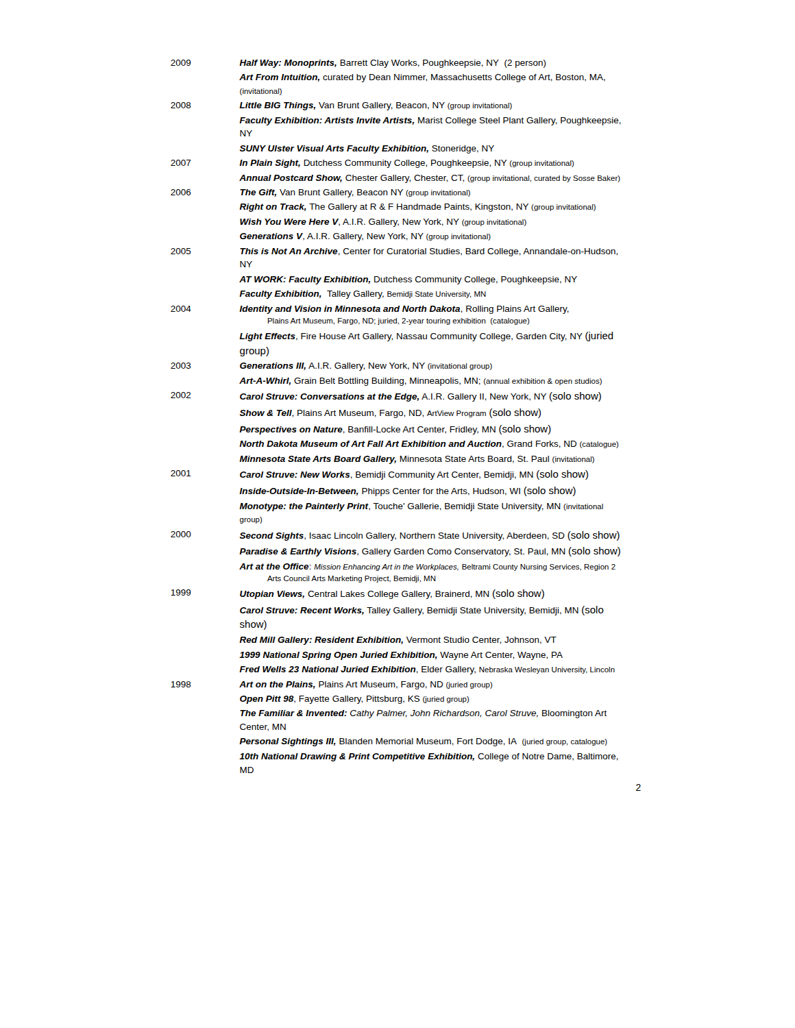| 2009 | Half Way: Monoprints, Barrett Clay Works, Poughkeepsie, NY (2 person) Art From Intuition, curated by Dean Nimmer, Massachusetts College of Art, Boston, MA, (invitational) |
| 2008 | Little BIG Things, Van Brunt Gallery, Beacon, NY (group invitational) Faculty Exhibition: Artists Invite Artists, Marist College Steel Plant Gallery, Poughkeepsie, NY SUNY Ulster Visual Arts Faculty Exhibition, Stoneridge, NY |
| 2007 | In Plain Sight, Dutchess Community College, Poughkeepsie, NY (group invitational) Annual Postcard Show, Chester Gallery, Chester, CT, (group invitational, curated by Sosse Baker) |
| 2006 | The Gift, Van Brunt Gallery, Beacon NY (group invitational) Right on Track, The Gallery at R & F Handmade Paints, Kingston, NY (group invitational) Wish You Were Here V , A.I.R. Gallery, New York, NY (group invitational) Generations V , A.I.R. Gallery, New York, NY (group invitational) |
| 2005 | This is Not An Archive , Center for Curatorial Studies, Bard College, Annandale-on-Hudson, NY AT WORK: Faculty Exhibition, Dutchess Community College, Poughkeepsie, NY Faculty Exhibition, Talley Gallery, Bemidji State University, MN |
| 2004 | Identity and Vision in Minnesota and North Dakota , Rolling Plains Art Gallery, Plains Art Museum, Fargo, ND; juried, 2-year touring exhibition (catalogue) Light Effects , Fire House Art Gallery, Nassau Community College, Garden City, NY (juried group) |
| 2003 | Generations III, A.I.R. Gallery, New York, NY (invitational group) Art-A-Whirl, Grain Belt Bottling Building, Minneapolis, MN; (annual exhibition & open studios) |
| 2002 | Carol Struve: Conversations at the Edge, A.I.R. Gallery II, New York, NY (solo show) Show & Tell , Plains Art Museum, Fargo, ND, ArtView Program (solo show) Perspectives on Nature , Banfill-Locke Art Center, Fridley, MN (solo show) North Dakota Museum of Art Fall Art Exhibition and Auction , Grand Forks, ND (catalogue) Minnesota State Arts Board Gallery, Minnesota State Arts Board, St. Paul (invitational) |
| 2001 | Carol Struve: New Works , Bemidji Community Art Center, Bemidji, MN (solo show) Inside-Outside-In-Between, Phipps Center for the Arts, Hudson, WI (solo show) Monotype: the Painterly Print , Touche' Gallerie, Bemidji State University, MN (invitational group) |
| 2000 | Second Sights , Isaac Lincoln Gallery, Northern State University, Aberdeen, SD (solo show) Paradise & Earthly Visions , Gallery Garden Como Conservatory, St. Paul, MN (solo show) Art at the Office : Mission Enhancing Art in the Workplaces, Beltrami County Nursing Services, Region 2 Arts Council Arts Marketing Project, Bemidji, MN |
| 1999 | Utopian Views, Central Lakes College Gallery, Brainerd, MN (solo show) Carol Struve: Recent Works, Talley Gallery, Bemidji State University, Bemidji, MN (solo show) Red Mill Gallery: Resident Exhibition, Vermont Studio Center, Johnson, VT 1999 National Spring Open Juried Exhibition, Wayne Art Center, Wayne, PA Fred Wells 23 National Juried Exhibition , Elder Gallery, Nebraska Wesleyan University, Lincoln |
| 1998 | Art on the Plains, Plains Art Museum, Fargo, ND (juried group) Open Pitt 98 , Fayette Gallery, Pittsburg, KS (juried group) The Familiar & Invented: Cathy Palmer, John Richardson, Carol Struve, Bloomington Art Center, MN Personal Sightings III, Blanden Memorial Museum, Fort Dodge, IA (juried group, catalogue) 10th National Drawing & Print Competitive Exhibition, College of Notre Dame, Baltimore, MD |
2